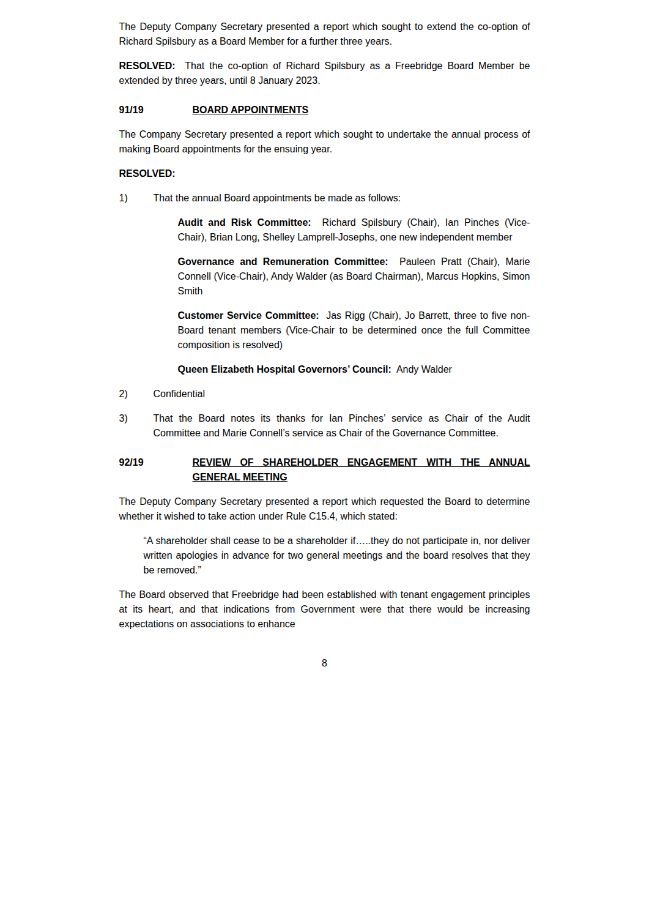The Deputy Company Secretary presented a report which sought to extend the co-option of Richard Spilsbury as a Board Member for a further three years.
RESOLVED: That the co-option of Richard Spilsbury as a Freebridge Board Member be extended by three years, until 8 January 2023.
91/19 BOARD APPOINTMENTS
The Company Secretary presented a report which sought to undertake the annual process of making Board appointments for the ensuing year.
RESOLVED:
That the annual Board appointments be made as follows:
Audit and Risk Committee: Richard Spilsbury (Chair), Ian Pinches (Vice-Chair), Brian Long, Shelley Lamprell-Josephs, one new independent member
Governance and Remuneration Committee: Pauleen Pratt (Chair), Marie Connell (Vice-Chair), Andy Walder (as Board Chairman), Marcus Hopkins, Simon Smith
Customer Service Committee: Jas Rigg (Chair), Jo Barrett, three to five non-Board tenant members (Vice-Chair to be determined once the full Committee composition is resolved)
Queen Elizabeth Hospital Governors’ Council: Andy Walder
Confidential
That the Board notes its thanks for Ian Pinches’ service as Chair of the Audit Committee and Marie Connell’s service as Chair of the Governance Committee.
92/19 REVIEW OF SHAREHOLDER ENGAGEMENT WITH THE ANNUAL GENERAL MEETING
The Deputy Company Secretary presented a report which requested the Board to determine whether it wished to take action under Rule C15.4, which stated:
“A shareholder shall cease to be a shareholder if…..they do not participate in, nor deliver written apologies in advance for two general meetings and the board resolves that they be removed.”
The Board observed that Freebridge had been established with tenant engagement principles at its heart, and that indications from Government were that there would be increasing expectations on associations to enhance
8